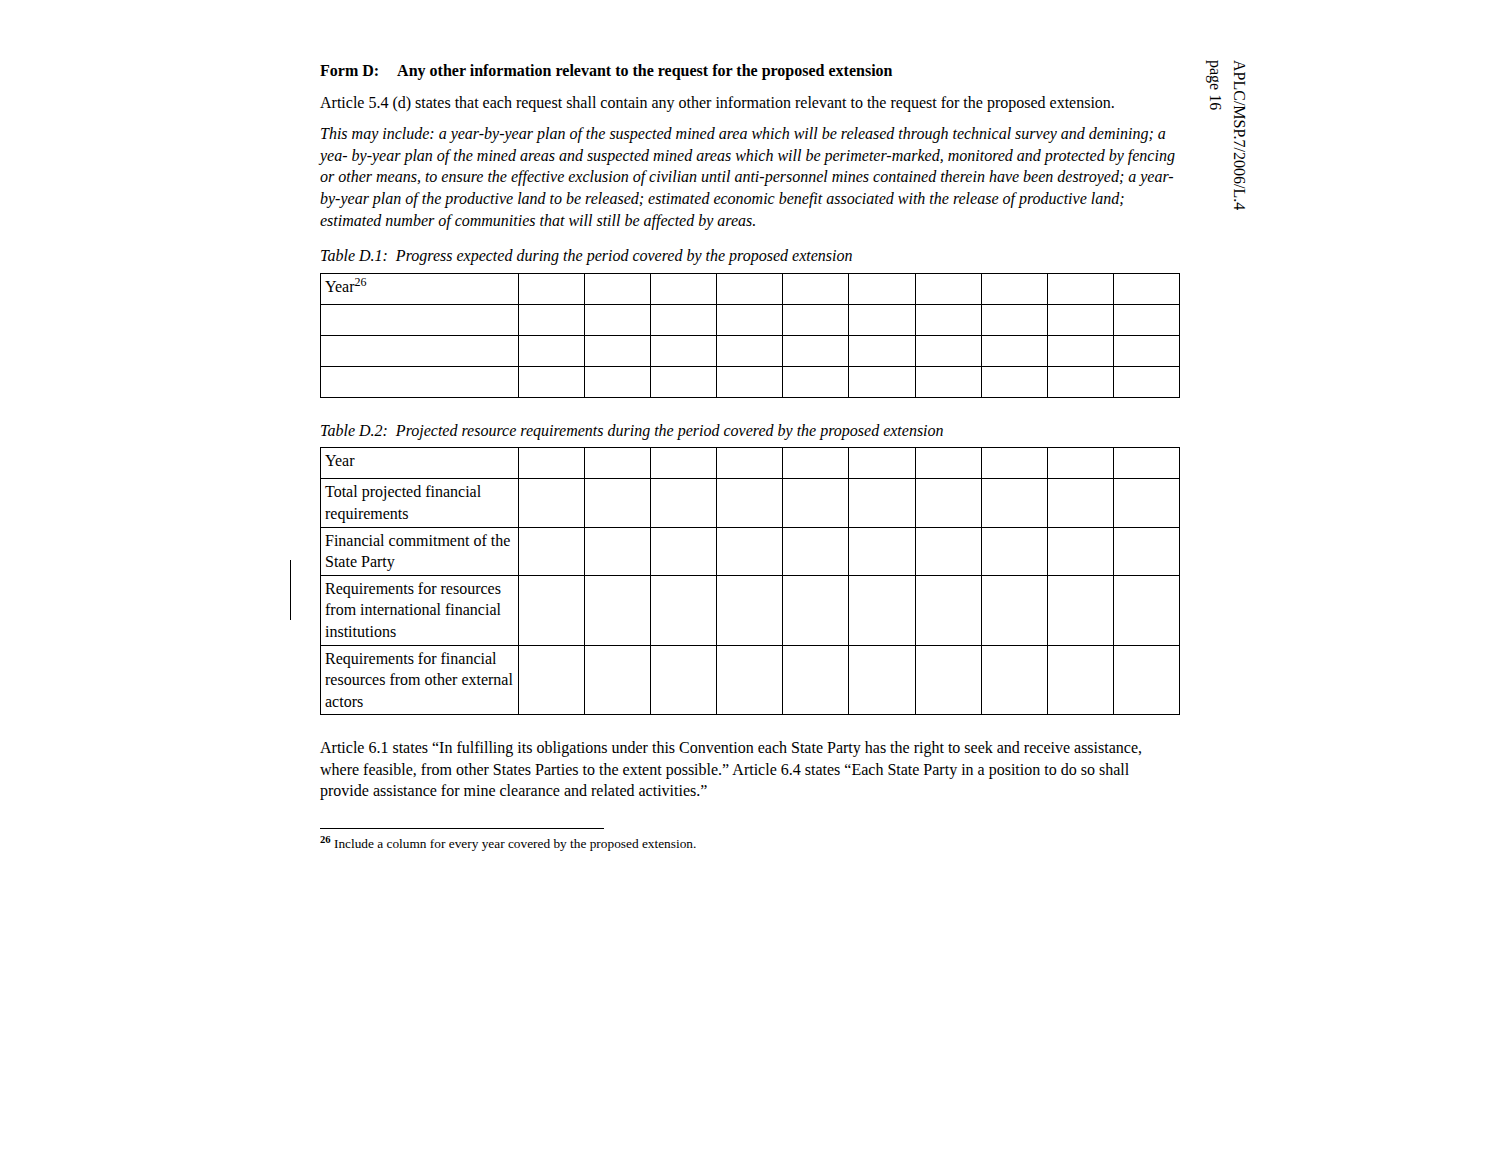APLC/MSP.7/2006/L.4 page 16
Form D: Any other information relevant to the request for the proposed extension
Article 5.4 (d) states that each request shall contain any other information relevant to the request for the proposed extension.
This may include: a year-by-year plan of the suspected mined area which will be released through technical survey and demining; a yea- by-year plan of the mined areas and suspected mined areas which will be perimeter-marked, monitored and protected by fencing or other means, to ensure the effective exclusion of civilian until anti-personnel mines contained therein have been destroyed; a year-by-year plan of the productive land to be released; estimated economic benefit associated with the release of productive land; estimated number of communities that will still be affected by areas.
Table D.1: Progress expected during the period covered by the proposed extension
| Year 26 | | | | | | | | | | |
Table D.2: Projected resource requirements during the period covered by the proposed extension
| Year | | | | | | | | | | |
| Total projected financial requirements | | | | | | | | | | |
| Financial commitment of the State Party | | | | | | | | | | |
| Requirements for resources from international financial institutions | | | | | | | | | | |
| Requirements for financial resources from other external actors | | | | | | | | | | |
Article 6.1 states “In fulfilling its obligations under this Convention each State Party has the right to seek and receive assistance, where feasible, from other States Parties to the extent possible.” Article 6.4 states “Each State Party in a position to do so shall provide assistance for mine clearance and related activities.”
26 Include a column for every year covered by the proposed extension.